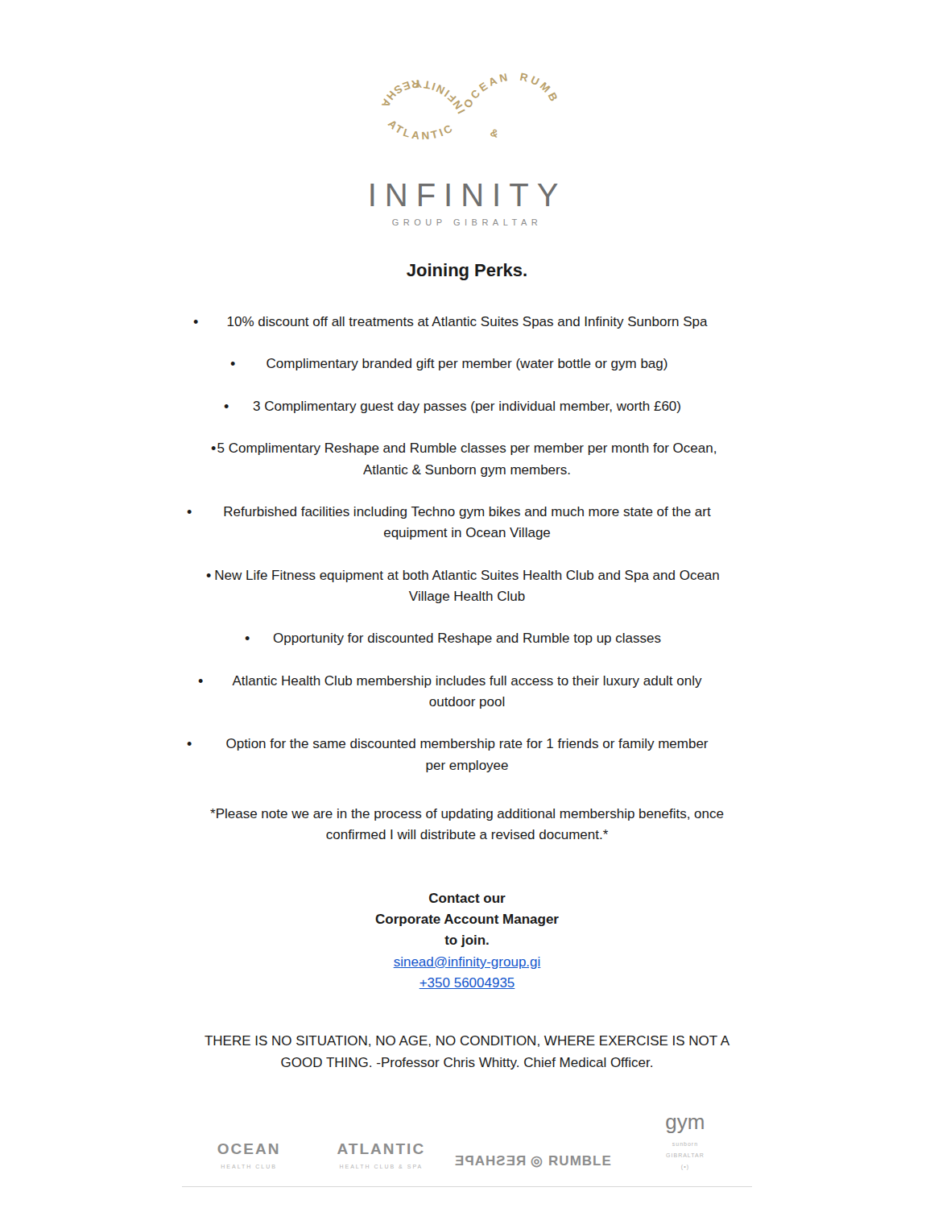INFINITY OCEAN RUMBLE RESHAPE ATLANTIC &
INFINITY
GROUP GIBRALTAR
Joining Perks.
10% discount off all treatments at Atlantic Suites Spas and Infinity Sunborn Spa
Complimentary branded gift per member (water bottle or gym bag)
3 Complimentary guest day passes (per individual member, worth £60)
5 Complimentary Reshape and Rumble classes per member per month for Ocean, Atlantic & Sunborn gym members.
Refurbished facilities including Techno gym bikes and much more state of the art equipment in Ocean Village
New Life Fitness equipment at both Atlantic Suites Health Club and Spa and Ocean Village Health Club
Opportunity for discounted Reshape and Rumble top up classes
Atlantic Health Club membership includes full access to their luxury adult only outdoor pool
Option for the same discounted membership rate for 1 friends or family member per employee
*Please note we are in the process of updating additional membership benefits, once confirmed I will distribute a revised document.*
Contact our Corporate Account Manager to join. sinead@infinity-group.gi
+350 56004935
There is no situation, no age, no condition, where exercise is not a good thing. -Professor Chris Whitty. Chief Medical Officer.
OCEAN
HEALTH CLUB
ATLANTIC
HEALTH CLUB & SPA
RESHAPE ◎ RUMBLE
gym
sunborn
GIBRALTAR
(•)